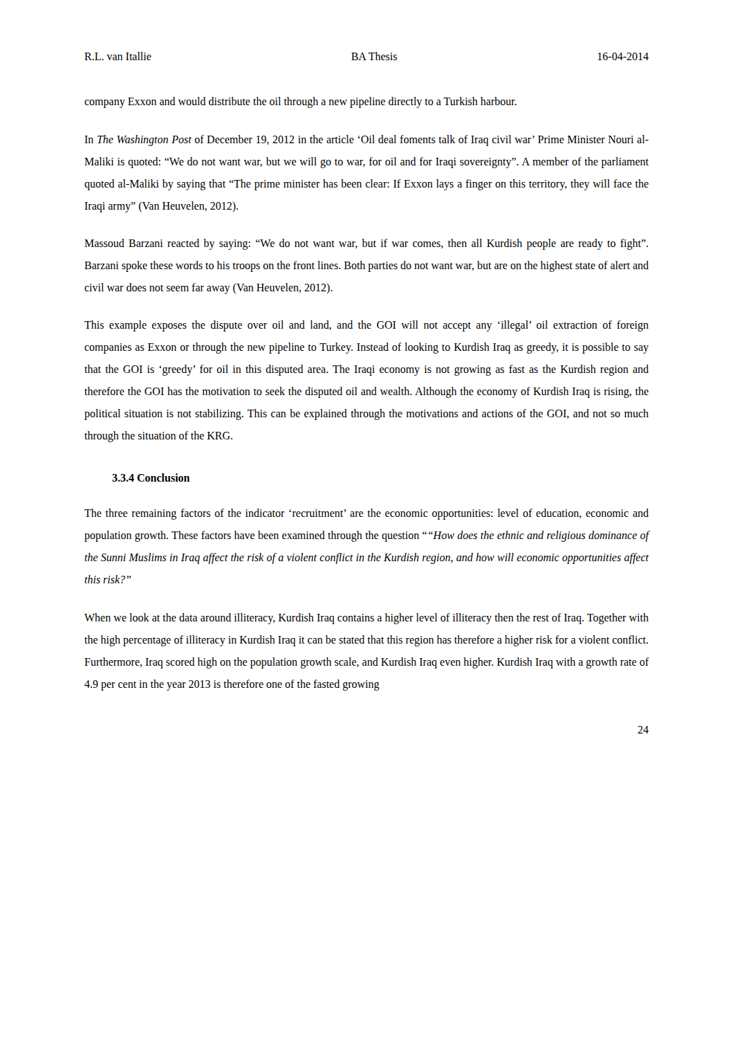R.L. van Itallie BA Thesis 16-04-2014
company Exxon and would distribute the oil through a new pipeline directly to a Turkish harbour.
In The Washington Post of December 19, 2012 in the article ‘Oil deal foments talk of Iraq civil war’ Prime Minister Nouri al-Maliki is quoted: “We do not want war, but we will go to war, for oil and for Iraqi sovereignty”. A member of the parliament quoted al-Maliki by saying that “The prime minister has been clear: If Exxon lays a finger on this territory, they will face the Iraqi army” (Van Heuvelen, 2012).
Massoud Barzani reacted by saying: “We do not want war, but if war comes, then all Kurdish people are ready to fight”. Barzani spoke these words to his troops on the front lines. Both parties do not want war, but are on the highest state of alert and civil war does not seem far away (Van Heuvelen, 2012).
This example exposes the dispute over oil and land, and the GOI will not accept any ‘illegal’ oil extraction of foreign companies as Exxon or through the new pipeline to Turkey. Instead of looking to Kurdish Iraq as greedy, it is possible to say that the GOI is ‘greedy’ for oil in this disputed area. The Iraqi economy is not growing as fast as the Kurdish region and therefore the GOI has the motivation to seek the disputed oil and wealth. Although the economy of Kurdish Iraq is rising, the political situation is not stabilizing. This can be explained through the motivations and actions of the GOI, and not so much through the situation of the KRG.
3.3.4 Conclusion
The three remaining factors of the indicator ‘recruitment’ are the economic opportunities: level of education, economic and population growth. These factors have been examined through the question ““How does the ethnic and religious dominance of the Sunni Muslims in Iraq affect the risk of a violent conflict in the Kurdish region, and how will economic opportunities affect this risk?”
When we look at the data around illiteracy, Kurdish Iraq contains a higher level of illiteracy then the rest of Iraq. Together with the high percentage of illiteracy in Kurdish Iraq it can be stated that this region has therefore a higher risk for a violent conflict. Furthermore, Iraq scored high on the population growth scale, and Kurdish Iraq even higher. Kurdish Iraq with a growth rate of 4.9 per cent in the year 2013 is therefore one of the fasted growing
24